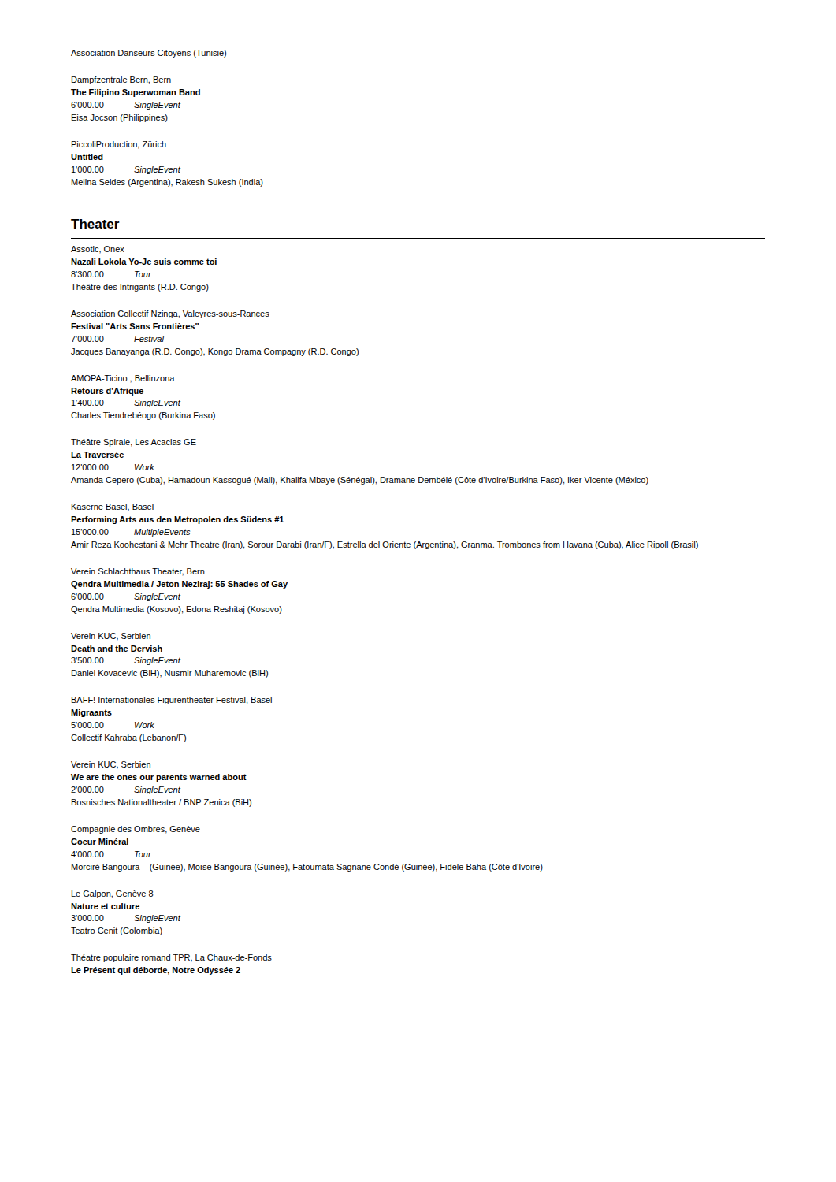Association Danseurs Citoyens (Tunisie)
Dampfzentrale Bern, Bern The Filipino Superwoman Band 6'000.00 SingleEvent Eisa Jocson (Philippines)
PiccoliProduction, Zürich Untitled 1'000.00 SingleEvent Melina Seldes (Argentina), Rakesh Sukesh (India)
Theater
Assotic, Onex Nazali Lokola Yo-Je suis comme toi 8'300.00 Tour Théâtre des Intrigants (R.D. Congo)
Association Collectif Nzinga, Valeyres-sous-Rances Festival "Arts Sans Frontières" 7'000.00 Festival Jacques Banayanga (R.D. Congo), Kongo Drama Compagny (R.D. Congo)
AMOPA-Ticino , Bellinzona Retours d'Afrique 1'400.00 SingleEvent Charles Tiendrebéogo (Burkina Faso)
Théâtre Spirale, Les Acacias GE La Traversée 12'000.00 Work Amanda Cepero (Cuba), Hamadoun Kassogué (Mali), Khalifa Mbaye (Sénégal), Dramane Dembélé (Côte d'Ivoire/Burkina Faso), Iker Vicente (México)
Kaserne Basel, Basel Performing Arts aus den Metropolen des Südens #1 15'000.00 MultipleEvents Amir Reza Koohestani & Mehr Theatre (Iran), Sorour Darabi (Iran/F), Estrella del Oriente (Argentina), Granma. Trombones from Havana (Cuba), Alice Ripoll (Brasil)
Verein Schlachthaus Theater, Bern Qendra Multimedia / Jeton Neziraj: 55 Shades of Gay 6'000.00 SingleEvent Qendra Multimedia (Kosovo), Edona Reshitaj (Kosovo)
Verein KUC, Serbien Death and the Dervish 3'500.00 SingleEvent Daniel Kovacevic (BiH), Nusmir Muharemovic (BiH)
BAFF! Internationales Figurentheater Festival, Basel Migraants 5'000.00 Work Collectif Kahraba (Lebanon/F)
Verein KUC, Serbien We are the ones our parents warned about 2'000.00 SingleEvent Bosnisches Nationaltheater / BNP Zenica (BiH)
Compagnie des Ombres, Genève Coeur Minéral 4'000.00 Tour Morciré Bangoura (Guinée), Moïse Bangoura (Guinée), Fatoumata Sagnane Condé (Guinée), Fidele Baha (Côte d'Ivoire)
Le Galpon, Genève 8 Nature et culture 3'000.00 SingleEvent Teatro Cenit (Colombia)
Théatre populaire romand TPR, La Chaux-de-Fonds Le Présent qui déborde, Notre Odyssée 2